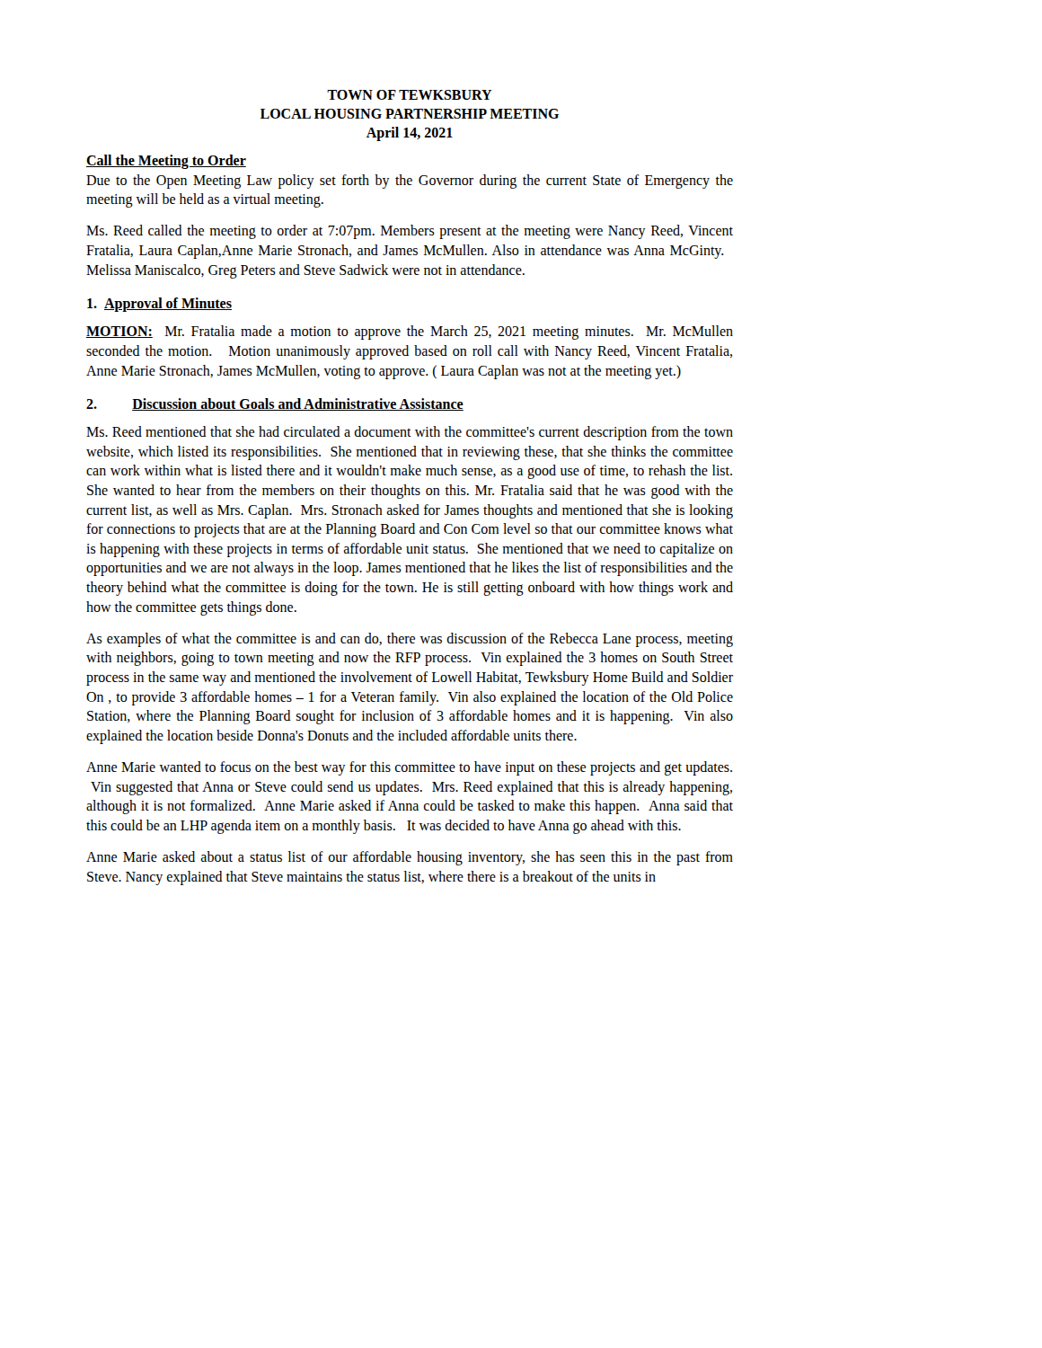TOWN OF TEWKSBURY
LOCAL HOUSING PARTNERSHIP MEETING
April 14, 2021
Call the Meeting to Order
Due to the Open Meeting Law policy set forth by the Governor during the current State of Emergency the meeting will be held as a virtual meeting.
Ms. Reed called the meeting to order at 7:07pm. Members present at the meeting were Nancy Reed, Vincent Fratalia, Laura Caplan,Anne Marie Stronach, and James McMullen. Also in attendance was Anna McGinty. Melissa Maniscalco, Greg Peters and Steve Sadwick were not in attendance.
1. Approval of Minutes
MOTION: Mr. Fratalia made a motion to approve the March 25, 2021 meeting minutes. Mr. McMullen seconded the motion. Motion unanimously approved based on roll call with Nancy Reed, Vincent Fratalia, Anne Marie Stronach, James McMullen, voting to approve. ( Laura Caplan was not at the meeting yet.)
2. Discussion about Goals and Administrative Assistance
Ms. Reed mentioned that she had circulated a document with the committee's current description from the town website, which listed its responsibilities. She mentioned that in reviewing these, that she thinks the committee can work within what is listed there and it wouldn't make much sense, as a good use of time, to rehash the list. She wanted to hear from the members on their thoughts on this. Mr. Fratalia said that he was good with the current list, as well as Mrs. Caplan. Mrs. Stronach asked for James thoughts and mentioned that she is looking for connections to projects that are at the Planning Board and Con Com level so that our committee knows what is happening with these projects in terms of affordable unit status. She mentioned that we need to capitalize on opportunities and we are not always in the loop. James mentioned that he likes the list of responsibilities and the theory behind what the committee is doing for the town. He is still getting onboard with how things work and how the committee gets things done.
As examples of what the committee is and can do, there was discussion of the Rebecca Lane process, meeting with neighbors, going to town meeting and now the RFP process. Vin explained the 3 homes on South Street process in the same way and mentioned the involvement of Lowell Habitat, Tewksbury Home Build and Soldier On , to provide 3 affordable homes – 1 for a Veteran family. Vin also explained the location of the Old Police Station, where the Planning Board sought for inclusion of 3 affordable homes and it is happening. Vin also explained the location beside Donna's Donuts and the included affordable units there.
Anne Marie wanted to focus on the best way for this committee to have input on these projects and get updates. Vin suggested that Anna or Steve could send us updates. Mrs. Reed explained that this is already happening, although it is not formalized. Anne Marie asked if Anna could be tasked to make this happen. Anna said that this could be an LHP agenda item on a monthly basis. It was decided to have Anna go ahead with this.
Anne Marie asked about a status list of our affordable housing inventory, she has seen this in the past from Steve. Nancy explained that Steve maintains the status list, where there is a breakout of the units in